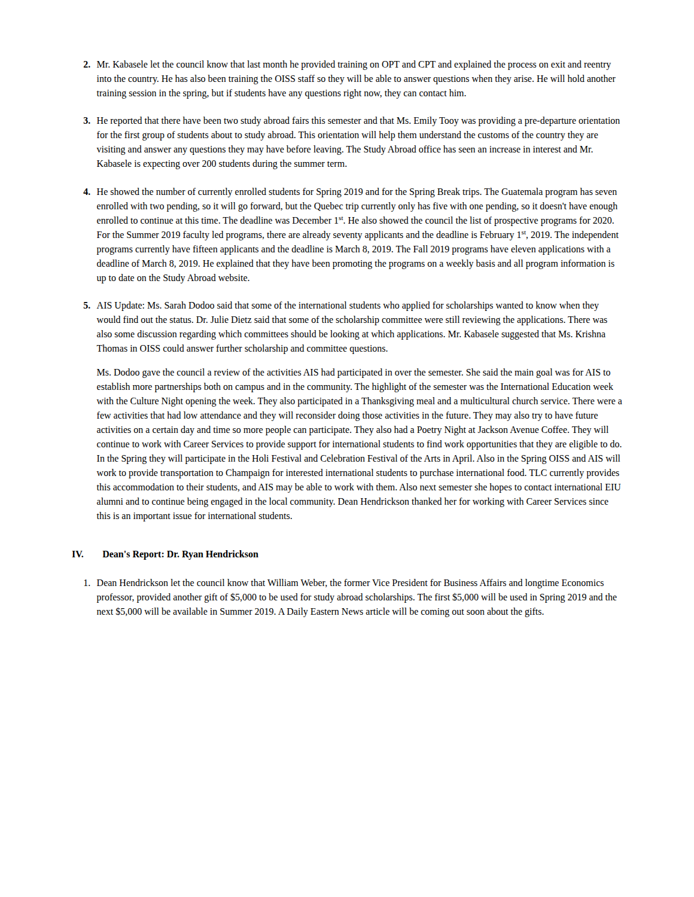Mr. Kabasele let the council know that last month he provided training on OPT and CPT and explained the process on exit and reentry into the country. He has also been training the OISS staff so they will be able to answer questions when they arise. He will hold another training session in the spring, but if students have any questions right now, they can contact him.
He reported that there have been two study abroad fairs this semester and that Ms. Emily Tooy was providing a pre-departure orientation for the first group of students about to study abroad. This orientation will help them understand the customs of the country they are visiting and answer any questions they may have before leaving. The Study Abroad office has seen an increase in interest and Mr. Kabasele is expecting over 200 students during the summer term.
He showed the number of currently enrolled students for Spring 2019 and for the Spring Break trips. The Guatemala program has seven enrolled with two pending, so it will go forward, but the Quebec trip currently only has five with one pending, so it doesn't have enough enrolled to continue at this time. The deadline was December 1st. He also showed the council the list of prospective programs for 2020. For the Summer 2019 faculty led programs, there are already seventy applicants and the deadline is February 1st, 2019. The independent programs currently have fifteen applicants and the deadline is March 8, 2019. The Fall 2019 programs have eleven applications with a deadline of March 8, 2019. He explained that they have been promoting the programs on a weekly basis and all program information is up to date on the Study Abroad website.
AIS Update: Ms. Sarah Dodoo said that some of the international students who applied for scholarships wanted to know when they would find out the status. Dr. Julie Dietz said that some of the scholarship committee were still reviewing the applications. There was also some discussion regarding which committees should be looking at which applications. Mr. Kabasele suggested that Ms. Krishna Thomas in OISS could answer further scholarship and committee questions.
Ms. Dodoo gave the council a review of the activities AIS had participated in over the semester. She said the main goal was for AIS to establish more partnerships both on campus and in the community. The highlight of the semester was the International Education week with the Culture Night opening the week. They also participated in a Thanksgiving meal and a multicultural church service. There were a few activities that had low attendance and they will reconsider doing those activities in the future. They may also try to have future activities on a certain day and time so more people can participate. They also had a Poetry Night at Jackson Avenue Coffee. They will continue to work with Career Services to provide support for international students to find work opportunities that they are eligible to do. In the Spring they will participate in the Holi Festival and Celebration Festival of the Arts in April. Also in the Spring OISS and AIS will work to provide transportation to Champaign for interested international students to purchase international food. TLC currently provides this accommodation to their students, and AIS may be able to work with them. Also next semester she hopes to contact international EIU alumni and to continue being engaged in the local community. Dean Hendrickson thanked her for working with Career Services since this is an important issue for international students.
IV. Dean's Report: Dr. Ryan Hendrickson
Dean Hendrickson let the council know that William Weber, the former Vice President for Business Affairs and longtime Economics professor, provided another gift of $5,000 to be used for study abroad scholarships. The first $5,000 will be used in Spring 2019 and the next $5,000 will be available in Summer 2019. A Daily Eastern News article will be coming out soon about the gifts.